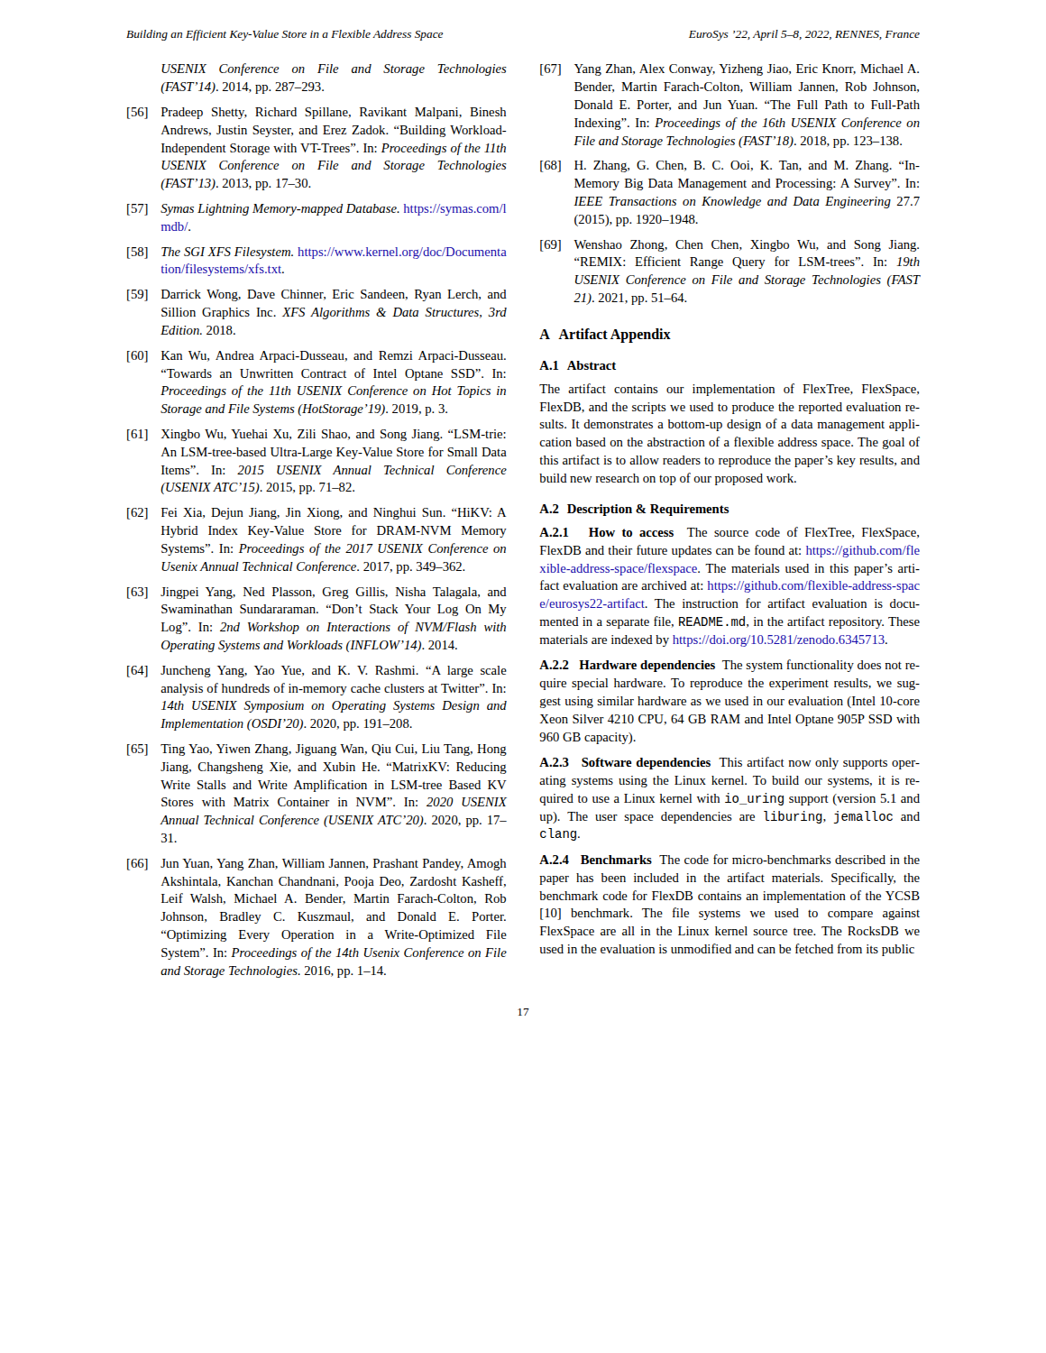Building an Efficient Key-Value Store in a Flexible Address Space EuroSys ’22, April 5–8, 2022, RENNES, France
USENIX Conference on File and Storage Technologies (FAST’14). 2014, pp. 287–293.
[56] Pradeep Shetty, Richard Spillane, Ravikant Malpani, Binesh Andrews, Justin Seyster, and Erez Zadok. “Building Workload-Independent Storage with VT-Trees”. In: Proceedings of the 11th USENIX Conference on File and Storage Technologies (FAST’13). 2013, pp. 17–30.
[57] Symas Lightning Memory-mapped Database. https://symas.com/lmdb/.
[58] The SGI XFS Filesystem. https://www.kernel.org/doc/Documentation/filesystems/xfs.txt.
[59] Darrick Wong, Dave Chinner, Eric Sandeen, Ryan Lerch, and Sillion Graphics Inc. XFS Algorithms & Data Structures, 3rd Edition. 2018.
[60] Kan Wu, Andrea Arpaci-Dusseau, and Remzi Arpaci-Dusseau. “Towards an Unwritten Contract of Intel Optane SSD”. In: Proceedings of the 11th USENIX Conference on Hot Topics in Storage and File Systems (HotStorage’19). 2019, p. 3.
[61] Xingbo Wu, Yuehai Xu, Zili Shao, and Song Jiang. “LSM-trie: An LSM-tree-based Ultra-Large Key-Value Store for Small Data Items”. In: 2015 USENIX Annual Technical Conference (USENIX ATC’15). 2015, pp. 71–82.
[62] Fei Xia, Dejun Jiang, Jin Xiong, and Ninghui Sun. “HiKV: A Hybrid Index Key-Value Store for DRAM-NVM Memory Systems”. In: Proceedings of the 2017 USENIX Conference on Usenix Annual Technical Conference. 2017, pp. 349–362.
[63] Jingpei Yang, Ned Plasson, Greg Gillis, Nisha Talagala, and Swaminathan Sundararaman. “Don’t Stack Your Log On My Log”. In: 2nd Workshop on Interactions of NVM/Flash with Operating Systems and Workloads (INFLOW’14). 2014.
[64] Juncheng Yang, Yao Yue, and K. V. Rashmi. “A large scale analysis of hundreds of in-memory cache clusters at Twitter”. In: 14th USENIX Symposium on Operating Systems Design and Implementation (OSDI’20). 2020, pp. 191–208.
[65] Ting Yao, Yiwen Zhang, Jiguang Wan, Qiu Cui, Liu Tang, Hong Jiang, Changsheng Xie, and Xubin He. “MatrixKV: Reducing Write Stalls and Write Amplification in LSM-tree Based KV Stores with Matrix Container in NVM”. In: 2020 USENIX Annual Technical Conference (USENIX ATC’20). 2020, pp. 17–31.
[66] Jun Yuan, Yang Zhan, William Jannen, Prashant Pandey, Amogh Akshintala, Kanchan Chandnani, Pooja Deo, Zardosht Kasheff, Leif Walsh, Michael A. Bender, Martin Farach-Colton, Rob Johnson, Bradley C. Kuszmaul, and Donald E. Porter. “Optimizing Every Operation in a Write-Optimized File System”. In: Proceedings of the 14th Usenix Conference on File and Storage Technologies. 2016, pp. 1–14.
[67] Yang Zhan, Alex Conway, Yizheng Jiao, Eric Knorr, Michael A. Bender, Martin Farach-Colton, William Jannen, Rob Johnson, Donald E. Porter, and Jun Yuan. “The Full Path to Full-Path Indexing”. In: Proceedings of the 16th USENIX Conference on File and Storage Technologies (FAST’18). 2018, pp. 123–138.
[68] H. Zhang, G. Chen, B. C. Ooi, K. Tan, and M. Zhang. “In-Memory Big Data Management and Processing: A Survey”. In: IEEE Transactions on Knowledge and Data Engineering 27.7 (2015), pp. 1920–1948.
[69] Wenshao Zhong, Chen Chen, Xingbo Wu, and Song Jiang. “REMIX: Efficient Range Query for LSM-trees”. In: 19th USENIX Conference on File and Storage Technologies (FAST 21). 2021, pp. 51–64.
AArtifact Appendix
A.1 Abstract
The artifact contains our implementation of FlexTree, FlexSpace, FlexDB, and the scripts we used to produce the reported evaluation results. It demonstrates a bottom-up design of a data management application based on the abstraction of a flexible address space. The goal of this artifact is to allow readers to reproduce the paper’s key results, and build new research on top of our proposed work.
A.2 Description & Requirements
A.2.1 How to access The source code of FlexTree, FlexSpace, FlexDB and their future updates can be found at: https://github.com/flexible-address-space/flexspace. The materials used in this paper’s artifact evaluation are archived at: https://github.com/flexible-address-space/eurosys22-artifact. The instruction for artifact evaluation is documented in a separate file, README.md, in the artifact repository. These materials are indexed by https://doi.org/10.5281/zenodo.6345713.
A.2.2 Hardware dependencies The system functionality does not require special hardware. To reproduce the experiment results, we suggest using similar hardware as we used in our evaluation (Intel 10-core Xeon Silver 4210 CPU, 64 GB RAM and Intel Optane 905P SSD with 960 GB capacity).
A.2.3 Software dependencies This artifact now only supports operating systems using the Linux kernel. To build our systems, it is required to use a Linux kernel with io_uring support (version 5.1 and up). The user space dependencies are liburing, jemalloc and clang.
A.2.4 Benchmarks The code for micro-benchmarks described in the paper has been included in the artifact materials. Specifically, the benchmark code for FlexDB contains an implementation of the YCSB [10] benchmark. The file systems we used to compare against FlexSpace are all in the Linux kernel source tree. The RocksDB we used in the evaluation is unmodified and can be fetched from its public
17